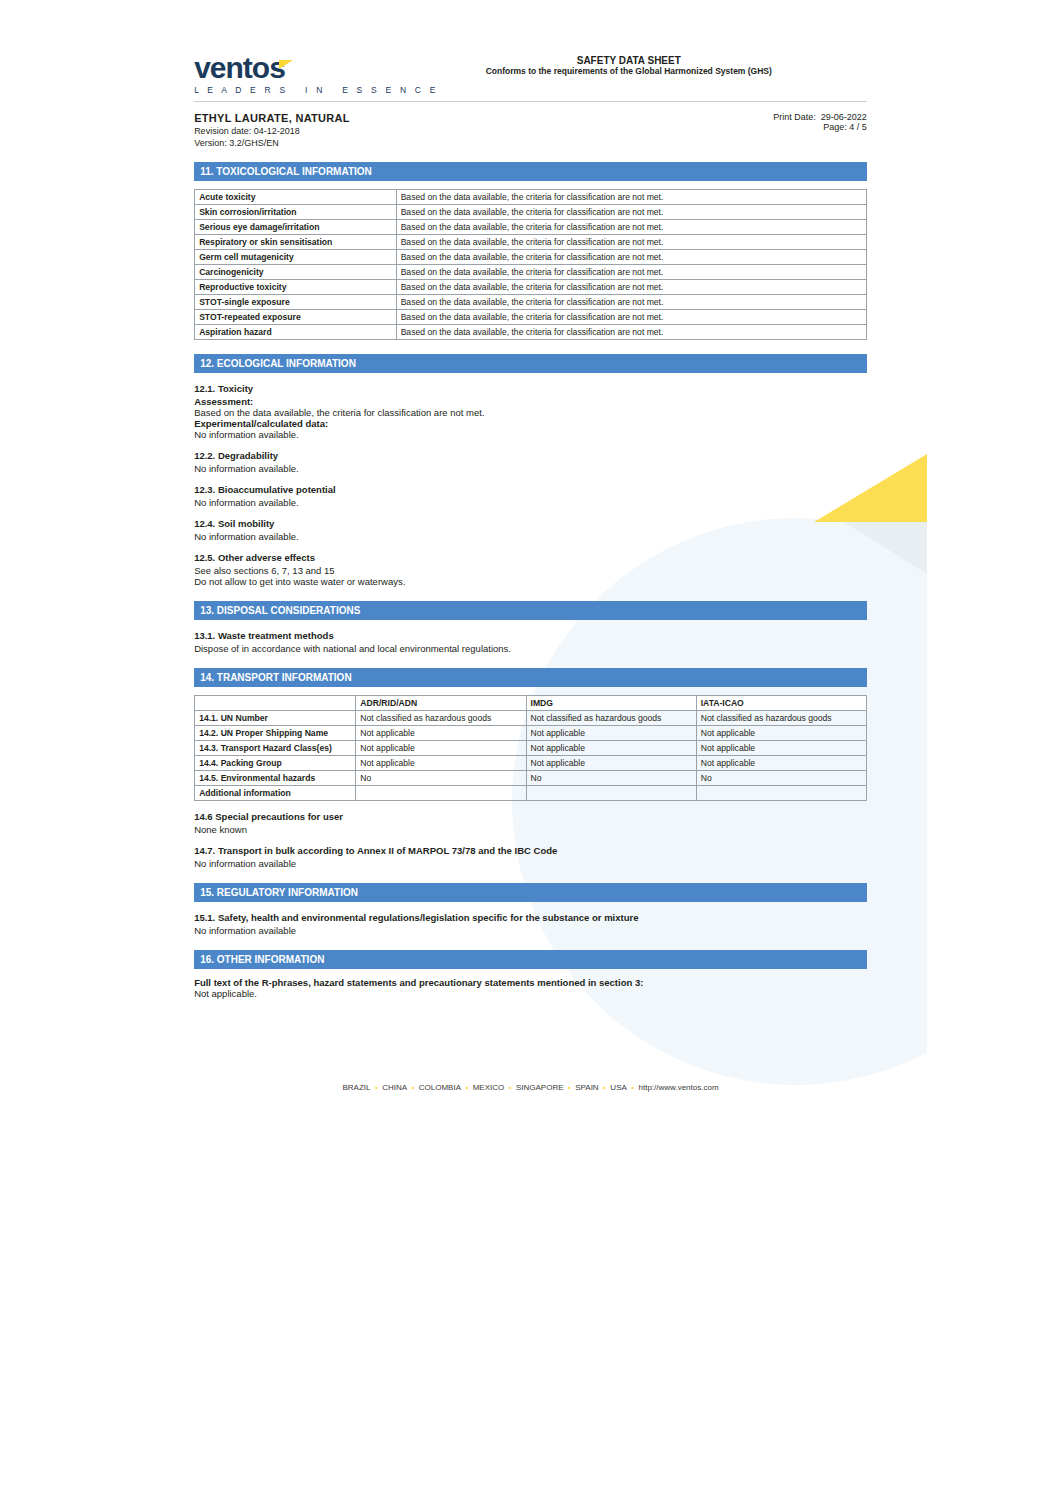ventos
L E A D E R S I N E S S E N C E
SAFETY DATA SHEET
Conforms to the requirements of the Global Harmonized System (GHS)
ETHYL LAURATE, NATURAL
Revision date: 04-12-2018
Version: 3.2/GHS/EN
Print Date: 29-06-2022
Page: 4 / 5
11. TOXICOLOGICAL INFORMATION
| Acute toxicity | Based on the data available, the criteria for classification are not met. |
| Skin corrosion/irritation | Based on the data available, the criteria for classification are not met. |
| Serious eye damage/irritation | Based on the data available, the criteria for classification are not met. |
| Respiratory or skin sensitisation | Based on the data available, the criteria for classification are not met. |
| Germ cell mutagenicity | Based on the data available, the criteria for classification are not met. |
| Carcinogenicity | Based on the data available, the criteria for classification are not met. |
| Reproductive toxicity | Based on the data available, the criteria for classification are not met. |
| STOT-single exposure | Based on the data available, the criteria for classification are not met. |
| STOT-repeated exposure | Based on the data available, the criteria for classification are not met. |
| Aspiration hazard | Based on the data available, the criteria for classification are not met. |
12. ECOLOGICAL INFORMATION
12.1. Toxicity
Assessment:
Based on the data available, the criteria for classification are not met.
Experimental/calculated data:
No information available.
12.2. Degradability
No information available.
12.3. Bioaccumulative potential
No information available.
12.4. Soil mobility
No information available.
12.5. Other adverse effects
See also sections 6, 7, 13 and 15
Do not allow to get into waste water or waterways.
13. DISPOSAL CONSIDERATIONS
13.1. Waste treatment methods
Dispose of in accordance with national and local environmental regulations.
14. TRANSPORT INFORMATION
| | ADR/RID/ADN | IMDG | IATA-ICAO |
| --- | --- | --- | --- |
| 14.1. UN Number | Not classified as hazardous goods | Not classified as hazardous goods | Not classified as hazardous goods |
| 14.2. UN Proper Shipping Name | Not applicable | Not applicable | Not applicable |
| 14.3. Transport Hazard Class(es) | Not applicable | Not applicable | Not applicable |
| 14.4. Packing Group | Not applicable | Not applicable | Not applicable |
| 14.5. Environmental hazards | No | No | No |
| Additional information | | | |
14.6 Special precautions for user
None known
14.7. Transport in bulk according to Annex II of MARPOL 73/78 and the IBC Code
No information available
15. REGULATORY INFORMATION
15.1. Safety, health and environmental regulations/legislation specific for the substance or mixture
No information available
16. OTHER INFORMATION
Full text of the R-phrases, hazard statements and precautionary statements mentioned in section 3:
Not applicable.
BRAZIL • CHINA • COLOMBIA • MEXICO • SINGAPORE • SPAIN • USA • http://www.ventos.com